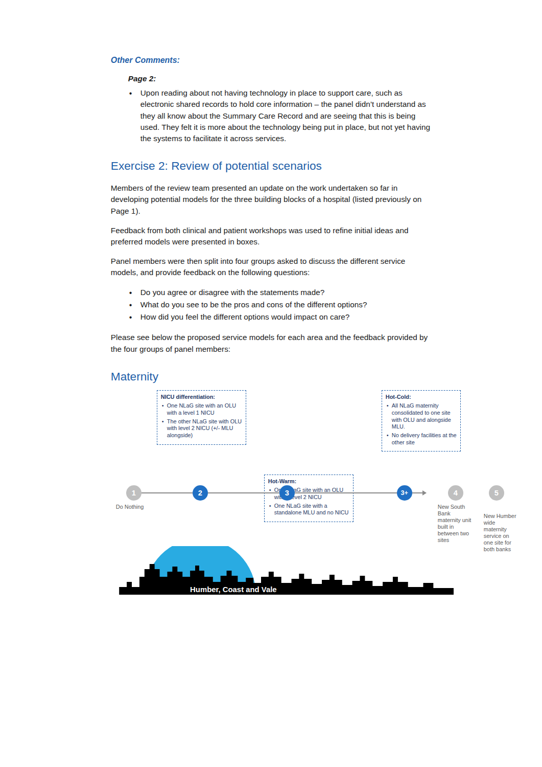Other Comments:
Page 2:
Upon reading about not having technology in place to support care, such as electronic shared records to hold core information – the panel didn’t understand as they all know about the Summary Care Record and are seeing that this is being used. They felt it is more about the technology being put in place, but not yet having the systems to facilitate it across services.
Exercise 2: Review of potential scenarios
Members of the review team presented an update on the work undertaken so far in developing potential models for the three building blocks of a hospital (listed previously on Page 1).
Feedback from both clinical and patient workshops was used to refine initial ideas and preferred models were presented in boxes.
Panel members were then split into four groups asked to discuss the different service models, and provide feedback on the following questions:
Do you agree or disagree with the statements made?
What do you see to be the pros and cons of the different options?
How did you feel the different options would impact on care?
Please see below the proposed service models for each area and the feedback provided by the four groups of panel members:
Maternity
NICU differentiation:
One NLaG site with an OLU with a level 1 NICU
The other NLaG site with OLU with level 2 NICU (+/- MLU alongside)
Hot-Cold:
All NLaG maternity consolidated to one site with OLU and alongside MLU.
No delivery facilities at the other site
Hot-Warm:
One NLaG site with an OLU with a level 2 NICU
One NLaG site with a standalone MLU and no NICU
1
2
3
3+
4
5
Do Nothing
New South Bank maternity unit built in between two sites
New Humber wide maternity service on one site for both banks
Humber, Coast and Vale